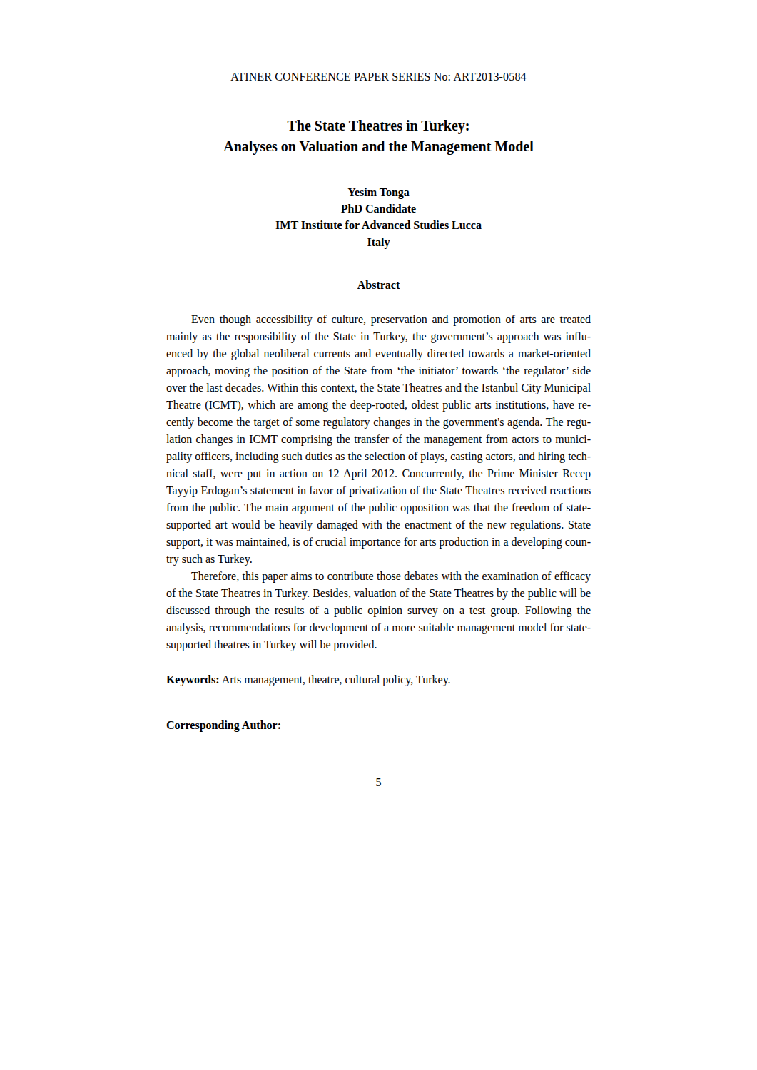ATINER CONFERENCE PAPER SERIES No: ART2013-0584
The State Theatres in Turkey:
Analyses on Valuation and the Management Model
Yesim Tonga
PhD Candidate
IMT Institute for Advanced Studies Lucca
Italy
Abstract
Even though accessibility of culture, preservation and promotion of arts are treated mainly as the responsibility of the State in Turkey, the government’s approach was influenced by the global neoliberal currents and eventually directed towards a market-oriented approach, moving the position of the State from ‘the initiator’ towards ‘the regulator’ side over the last decades. Within this context, the State Theatres and the Istanbul City Municipal Theatre (ICMT), which are among the deep-rooted, oldest public arts institutions, have recently become the target of some regulatory changes in the government's agenda. The regulation changes in ICMT comprising the transfer of the management from actors to municipality officers, including such duties as the selection of plays, casting actors, and hiring technical staff, were put in action on 12 April 2012. Concurrently, the Prime Minister Recep Tayyip Erdogan’s statement in favor of privatization of the State Theatres received reactions from the public. The main argument of the public opposition was that the freedom of state-supported art would be heavily damaged with the enactment of the new regulations. State support, it was maintained, is of crucial importance for arts production in a developing country such as Turkey.
Therefore, this paper aims to contribute those debates with the examination of efficacy of the State Theatres in Turkey. Besides, valuation of the State Theatres by the public will be discussed through the results of a public opinion survey on a test group. Following the analysis, recommendations for development of a more suitable management model for state-supported theatres in Turkey will be provided.
Keywords: Arts management, theatre, cultural policy, Turkey.
Corresponding Author:
5